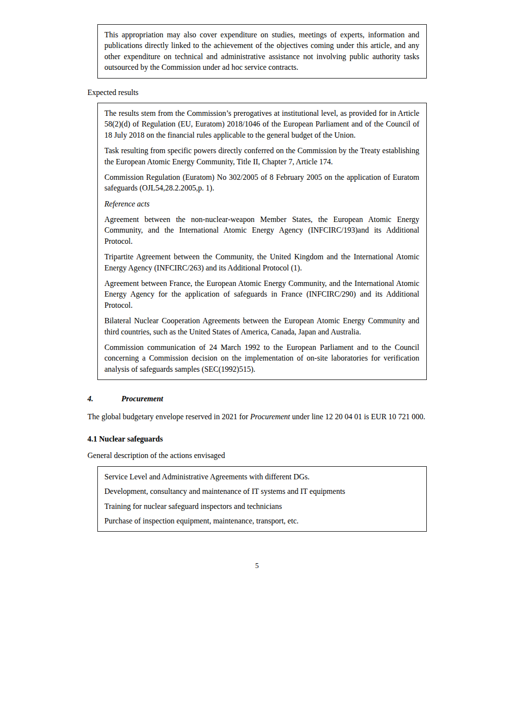This appropriation may also cover expenditure on studies, meetings of experts, information and publications directly linked to the achievement of the objectives coming under this article, and any other expenditure on technical and administrative assistance not involving public authority tasks outsourced by the Commission under ad hoc service contracts.
Expected results
The results stem from the Commission’s prerogatives at institutional level, as provided for in Article 58(2)(d) of Regulation (EU, Euratom) 2018/1046 of the European Parliament and of the Council of 18 July 2018 on the financial rules applicable to the general budget of the Union.
Task resulting from specific powers directly conferred on the Commission by the Treaty establishing the European Atomic Energy Community, Title II, Chapter 7, Article 174.
Commission Regulation (Euratom) No 302/2005 of 8 February 2005 on the application of Euratom safeguards (OJL54,28.2.2005,p. 1).
Reference acts
Agreement between the non-nuclear-weapon Member States, the European Atomic Energy Community, and the International Atomic Energy Agency (INFCIRC/193)and its Additional Protocol.
Tripartite Agreement between the Community, the United Kingdom and the International Atomic Energy Agency (INFCIRC/263) and its Additional Protocol (1).
Agreement between France, the European Atomic Energy Community, and the International Atomic Energy Agency for the application of safeguards in France (INFCIRC/290) and its Additional Protocol.
Bilateral Nuclear Cooperation Agreements between the European Atomic Energy Community and third countries, such as the United States of America, Canada, Japan and Australia.
Commission communication of 24 March 1992 to the European Parliament and to the Council concerning a Commission decision on the implementation of on-site laboratories for verification analysis of safeguards samples (SEC(1992)515).
4. Procurement
The global budgetary envelope reserved in 2021 for Procurement under line 12 20 04 01 is EUR 10 721 000.
4.1 Nuclear safeguards
General description of the actions envisaged
Service Level and Administrative Agreements with different DGs.
Development, consultancy and maintenance of IT systems and IT equipments
Training for nuclear safeguard inspectors and technicians
Purchase of inspection equipment, maintenance, transport, etc.
5